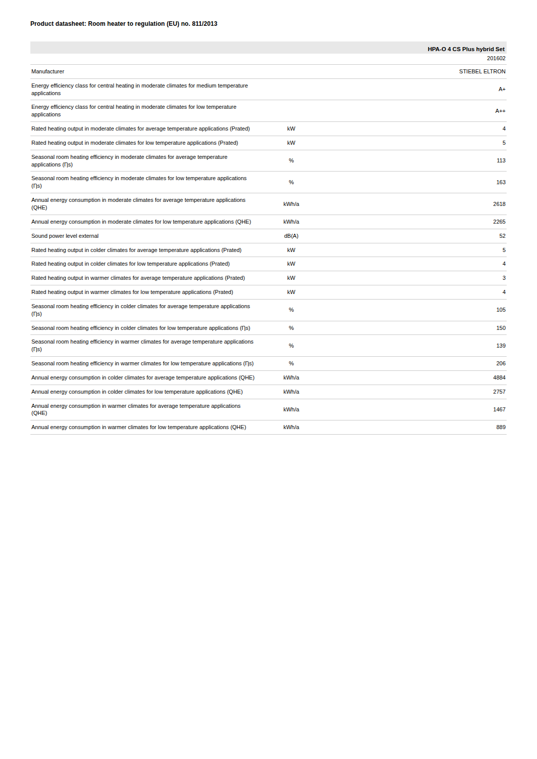Product datasheet: Room heater to regulation (EU) no. 811/2013
| | | HPA-O 4 CS Plus hybrid Set |
| --- | --- | --- |
| | | 201602 |
| Manufacturer | | STIEBEL ELTRON |
| Energy efficiency class for central heating in moderate climates for medium temperature applications | | A+ |
| Energy efficiency class for central heating in moderate climates for low temperature applications | | A++ |
| Rated heating output in moderate climates for average temperature applications (Prated) | kW | 4 |
| Rated heating output in moderate climates for low temperature applications (Prated) | kW | 5 |
| Seasonal room heating efficiency in moderate climates for average temperature applications (Ƞs) | % | 113 |
| Seasonal room heating efficiency in moderate climates for low temperature applications (Ƞs) | % | 163 |
| Annual energy consumption in moderate climates for average temperature applications (QHE) | kWh/a | 2618 |
| Annual energy consumption in moderate climates for low temperature applications (QHE) | kWh/a | 2265 |
| Sound power level external | dB(A) | 52 |
| Rated heating output in colder climates for average temperature applications (Prated) | kW | 5 |
| Rated heating output in colder climates for low temperature applications (Prated) | kW | 4 |
| Rated heating output in warmer climates for average temperature applications (Prated) | kW | 3 |
| Rated heating output in warmer climates for low temperature applications (Prated) | kW | 4 |
| Seasonal room heating efficiency in colder climates for average temperature applications (Ƞs) | % | 105 |
| Seasonal room heating efficiency in colder climates for low temperature applications (Ƞs) | % | 150 |
| Seasonal room heating efficiency in warmer climates for average temperature applications (Ƞs) | % | 139 |
| Seasonal room heating efficiency in warmer climates for low temperature applications (Ƞs) | % | 206 |
| Annual energy consumption in colder climates for average temperature applications (QHE) | kWh/a | 4884 |
| Annual energy consumption in colder climates for low temperature applications (QHE) | kWh/a | 2757 |
| Annual energy consumption in warmer climates for average temperature applications (QHE) | kWh/a | 1467 |
| Annual energy consumption in warmer climates for low temperature applications (QHE) | kWh/a | 889 |